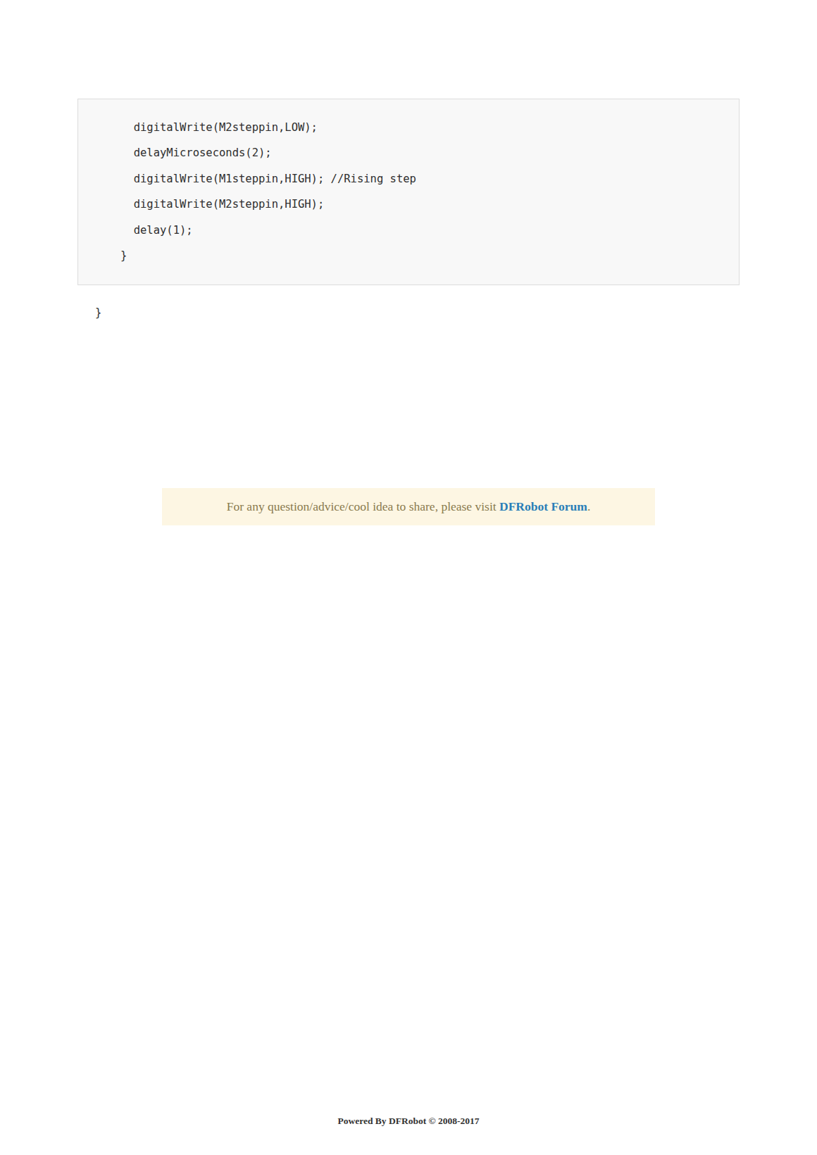digitalWrite(M2steppin,LOW);
  delayMicroseconds(2);
  digitalWrite(M1steppin,HIGH); //Rising step
  digitalWrite(M2steppin,HIGH);
  delay(1);
}
}
For any question/advice/cool idea to share, please visit DFRobot Forum.
Powered By DFRobot © 2008-2017